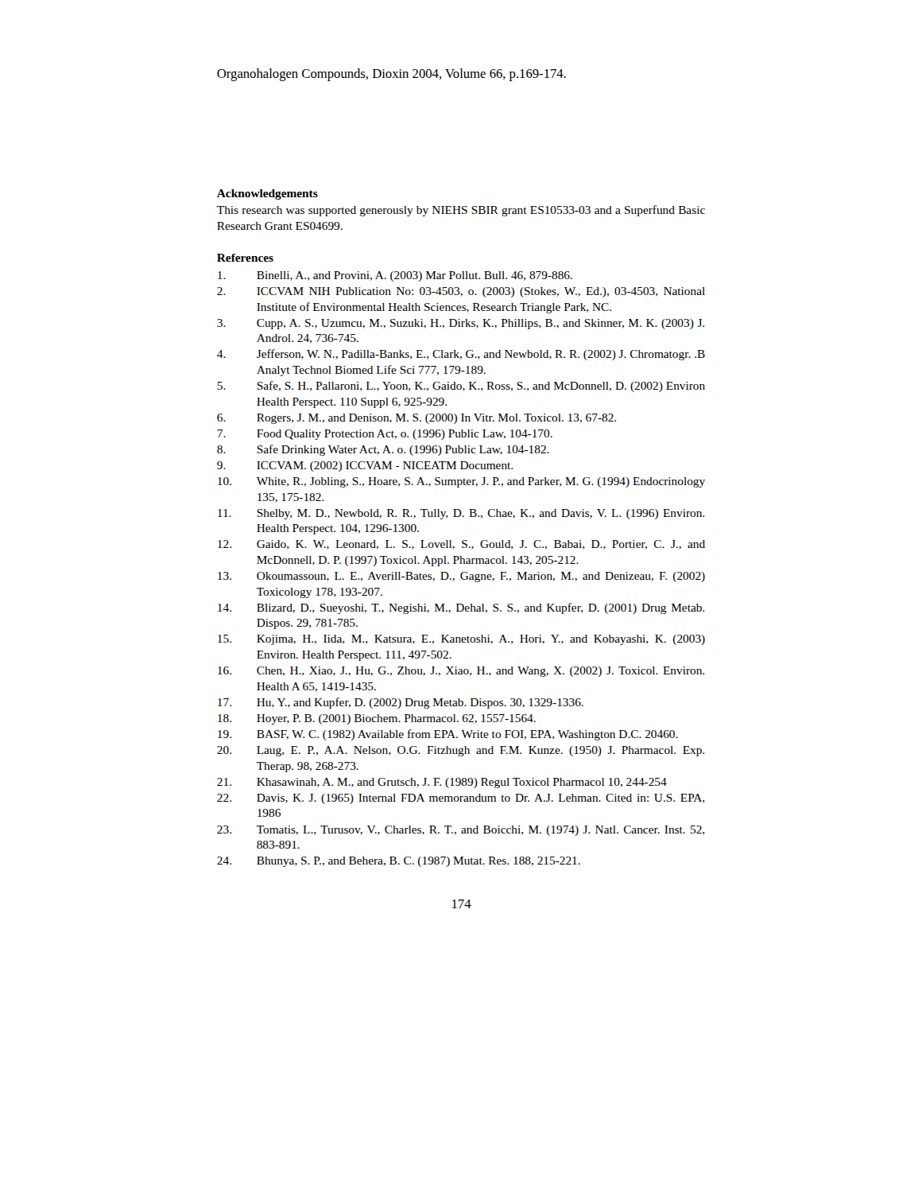Organohalogen Compounds, Dioxin 2004, Volume 66, p.169-174.
Acknowledgements
This research was supported generously by NIEHS SBIR grant ES10533-03 and a Superfund Basic Research Grant ES04699.
References
1. Binelli, A., and Provini, A. (2003) Mar Pollut. Bull. 46, 879-886.
2. ICCVAM NIH Publication No: 03-4503, o. (2003) (Stokes, W., Ed.), 03-4503, National Institute of Environmental Health Sciences, Research Triangle Park, NC.
3. Cupp, A. S., Uzumcu, M., Suzuki, H., Dirks, K., Phillips, B., and Skinner, M. K. (2003) J. Androl. 24, 736-745.
4. Jefferson, W. N., Padilla-Banks, E., Clark, G., and Newbold, R. R. (2002) J. Chromatogr. .B Analyt Technol Biomed Life Sci 777, 179-189.
5. Safe, S. H., Pallaroni, L., Yoon, K., Gaido, K., Ross, S., and McDonnell, D. (2002) Environ Health Perspect. 110 Suppl 6, 925-929.
6. Rogers, J. M., and Denison, M. S. (2000) In Vitr. Mol. Toxicol. 13, 67-82.
7. Food Quality Protection Act, o. (1996) Public Law, 104-170.
8. Safe Drinking Water Act, A. o. (1996) Public Law, 104-182.
9. ICCVAM. (2002) ICCVAM - NICEATM Document.
10. White, R., Jobling, S., Hoare, S. A., Sumpter, J. P., and Parker, M. G. (1994) Endocrinology 135, 175-182.
11. Shelby, M. D., Newbold, R. R., Tully, D. B., Chae, K., and Davis, V. L. (1996) Environ. Health Perspect. 104, 1296-1300.
12. Gaido, K. W., Leonard, L. S., Lovell, S., Gould, J. C., Babai, D., Portier, C. J., and McDonnell, D. P. (1997) Toxicol. Appl. Pharmacol. 143, 205-212.
13. Okoumassoun, L. E., Averill-Bates, D., Gagne, F., Marion, M., and Denizeau, F. (2002) Toxicology 178, 193-207.
14. Blizard, D., Sueyoshi, T., Negishi, M., Dehal, S. S., and Kupfer, D. (2001) Drug Metab. Dispos. 29, 781-785.
15. Kojima, H., Iida, M., Katsura, E., Kanetoshi, A., Hori, Y., and Kobayashi, K. (2003) Environ. Health Perspect. 111, 497-502.
16. Chen, H., Xiao, J., Hu, G., Zhou, J., Xiao, H., and Wang, X. (2002) J. Toxicol. Environ. Health A 65, 1419-1435.
17. Hu, Y., and Kupfer, D. (2002) Drug Metab. Dispos. 30, 1329-1336.
18. Hoyer, P. B. (2001) Biochem. Pharmacol. 62, 1557-1564.
19. BASF, W. C. (1982) Available from EPA. Write to FOI, EPA, Washington D.C. 20460.
20. Laug, E. P., A.A. Nelson, O.G. Fitzhugh and F.M. Kunze. (1950) J. Pharmacol. Exp. Therap. 98, 268-273.
21. Khasawinah, A. M., and Grutsch, J. F. (1989) Regul Toxicol Pharmacol 10, 244-254
22. Davis, K. J. (1965) Internal FDA memorandum to Dr. A.J. Lehman. Cited in: U.S. EPA, 1986
23. Tomatis, L., Turusov, V., Charles, R. T., and Boicchi, M. (1974) J. Natl. Cancer. Inst. 52, 883-891.
24. Bhunya, S. P., and Behera, B. C. (1987) Mutat. Res. 188, 215-221.
174